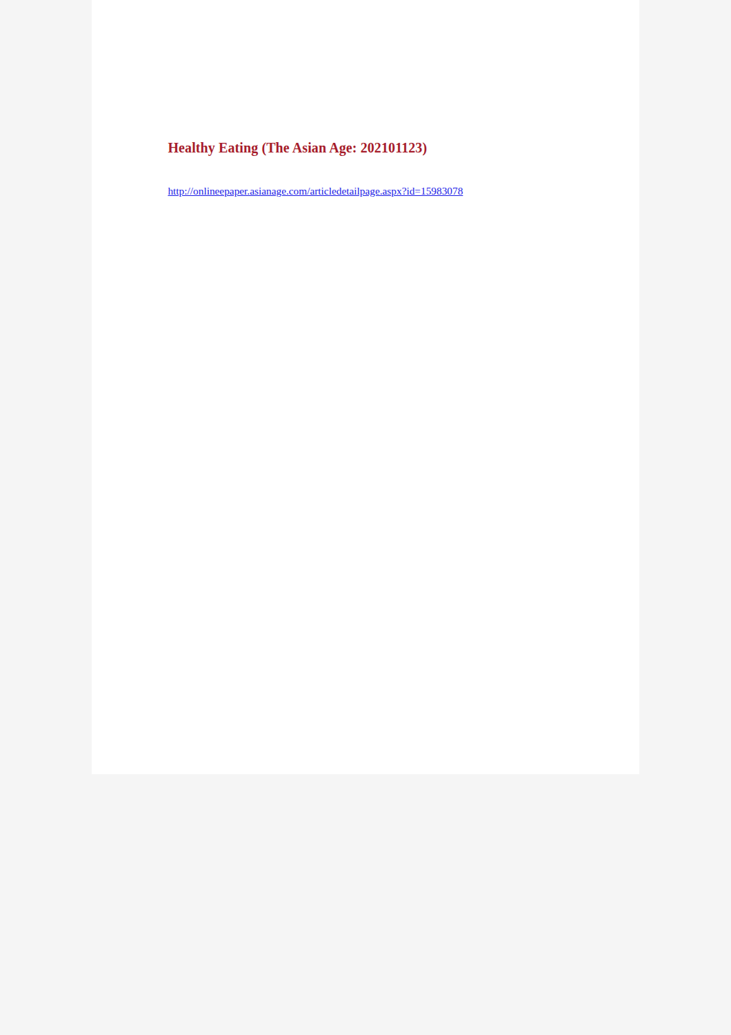Healthy Eating (The Asian Age: 202101123)
http://onlineepaper.asianage.com/articledetailpage.aspx?id=15983078